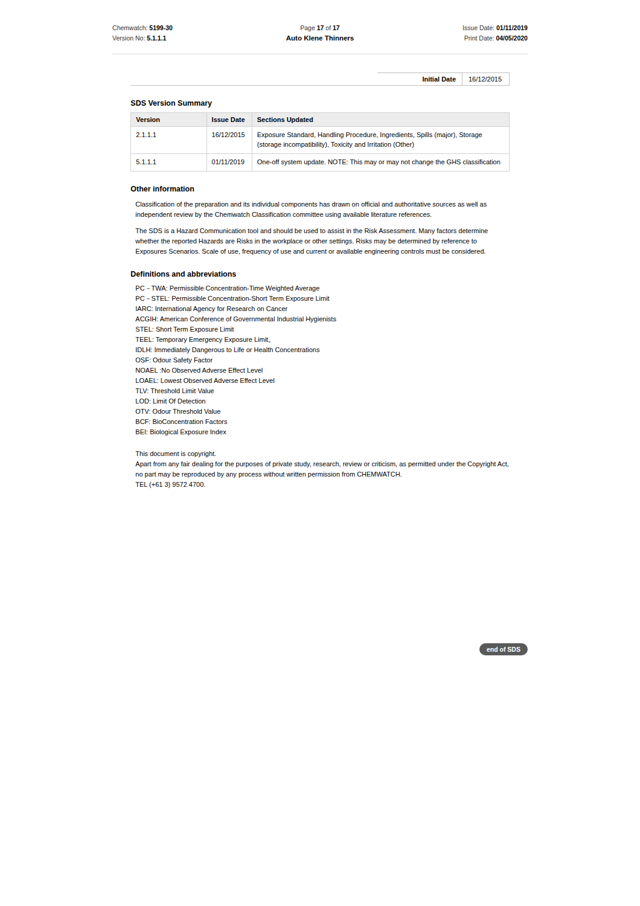Chemwatch: 5199-30
Version No: 5.1.1.1
Page 17 of 17
Auto Klene Thinners
Issue Date: 01/11/2019
Print Date: 04/05/2020
| | Initial Date | 16/12/2015 |
SDS Version Summary
| Version | Issue Date | Sections Updated |
| --- | --- | --- |
| 2.1.1.1 | 16/12/2015 | Exposure Standard, Handling Procedure, Ingredients, Spills (major), Storage (storage incompatibility), Toxicity and Irritation (Other) |
| 5.1.1.1 | 01/11/2019 | One-off system update. NOTE: This may or may not change the GHS classification |
Other information
Classification of the preparation and its individual components has drawn on official and authoritative sources as well as independent review by the Chemwatch Classification committee using available literature references.
The SDS is a Hazard Communication tool and should be used to assist in the Risk Assessment. Many factors determine whether the reported Hazards are Risks in the workplace or other settings. Risks may be determined by reference to Exposures Scenarios. Scale of use, frequency of use and current or available engineering controls must be considered.
Definitions and abbreviations
PC－TWA: Permissible Concentration-Time Weighted Average
PC－STEL: Permissible Concentration-Short Term Exposure Limit
IARC: International Agency for Research on Cancer
ACGIH: American Conference of Governmental Industrial Hygienists
STEL: Short Term Exposure Limit
TEEL: Temporary Emergency Exposure Limit。
IDLH: Immediately Dangerous to Life or Health Concentrations
OSF: Odour Safety Factor
NOAEL :No Observed Adverse Effect Level
LOAEL: Lowest Observed Adverse Effect Level
TLV: Threshold Limit Value
LOD: Limit Of Detection
OTV: Odour Threshold Value
BCF: BioConcentration Factors
BEI: Biological Exposure Index
This document is copyright.
Apart from any fair dealing for the purposes of private study, research, review or criticism, as permitted under the Copyright Act, no part may be reproduced by any process without written permission from CHEMWATCH.
TEL (+61 3) 9572 4700.
end of SDS